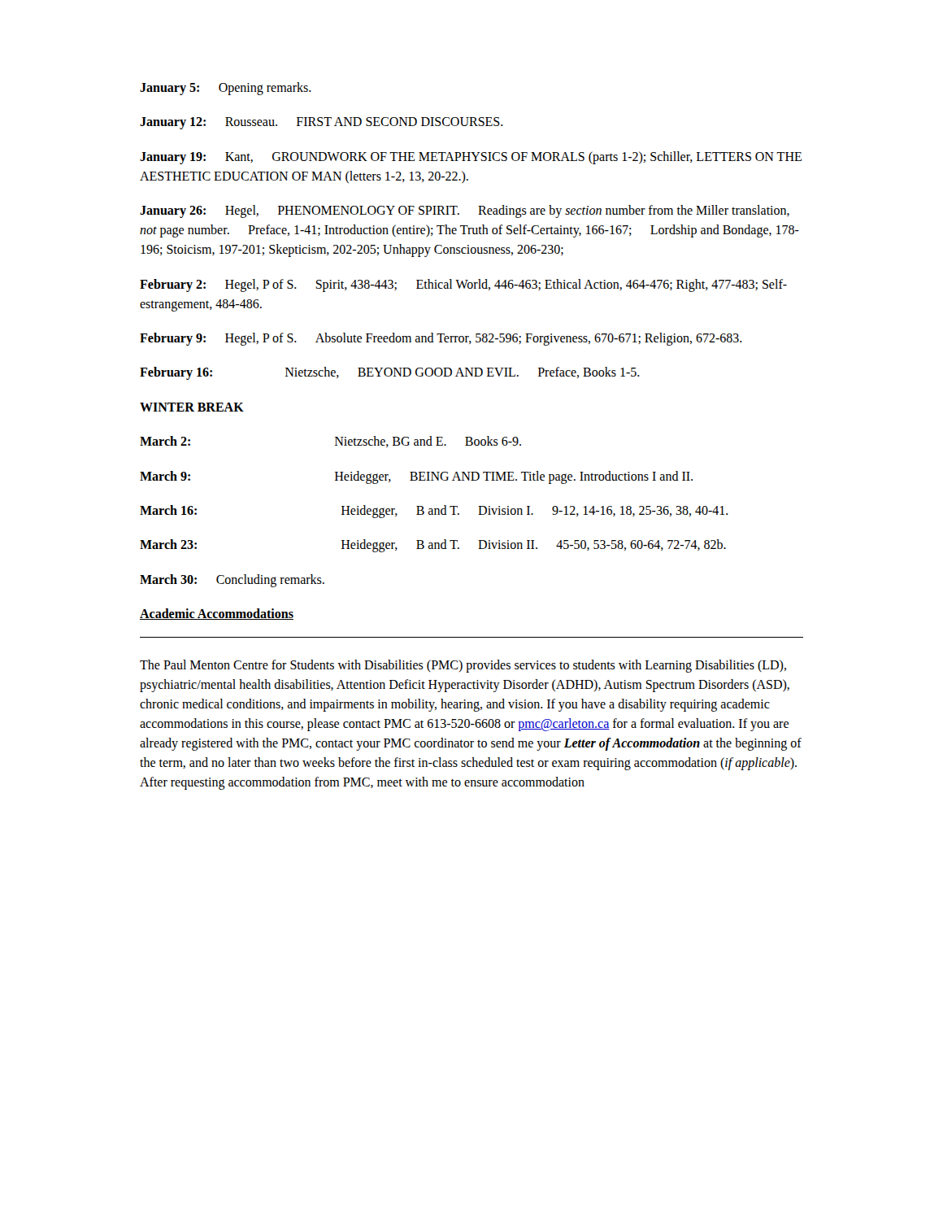January 5: Opening remarks.
January 12: Rousseau. FIRST AND SECOND DISCOURSES.
January 19: Kant, GROUNDWORK OF THE METAPHYSICS OF MORALS (parts 1-2); Schiller, LETTERS ON THE AESTHETIC EDUCATION OF MAN (letters 1-2, 13, 20-22.).
January 26: Hegel, PHENOMENOLOGY OF SPIRIT. Readings are by section number from the Miller translation, not page number. Preface, 1-41; Introduction (entire); The Truth of Self-Certainty, 166-167; Lordship and Bondage, 178-196; Stoicism, 197-201; Skepticism, 202-205; Unhappy Consciousness, 206-230;
February 2: Hegel, P of S. Spirit, 438-443; Ethical World, 446-463; Ethical Action, 464-476; Right, 477-483; Self-estrangement, 484-486.
February 9: Hegel, P of S. Absolute Freedom and Terror, 582-596; Forgiveness, 670-671; Religion, 672-683.
February 16: Nietzsche, BEYOND GOOD AND EVIL. Preface, Books 1-5.
Winter Break
March 2: Nietzsche, BG and E. Books 6-9.
March 9: Heidegger, BEING AND TIME. Title page. Introductions I and II.
March 16: Heidegger, B and T. Division I. 9-12, 14-16, 18, 25-36, 38, 40-41.
March 23: Heidegger, B and T. Division II. 45-50, 53-58, 60-64, 72-74, 82b.
March 30: Concluding remarks.
Academic Accommodations
The Paul Menton Centre for Students with Disabilities (PMC) provides services to students with Learning Disabilities (LD), psychiatric/mental health disabilities, Attention Deficit Hyperactivity Disorder (ADHD), Autism Spectrum Disorders (ASD), chronic medical conditions, and impairments in mobility, hearing, and vision. If you have a disability requiring academic accommodations in this course, please contact PMC at 613-520-6608 or pmc@carleton.ca for a formal evaluation. If you are already registered with the PMC, contact your PMC coordinator to send me your Letter of Accommodation at the beginning of the term, and no later than two weeks before the first in-class scheduled test or exam requiring accommodation (if applicable). After requesting accommodation from PMC, meet with me to ensure accommodation